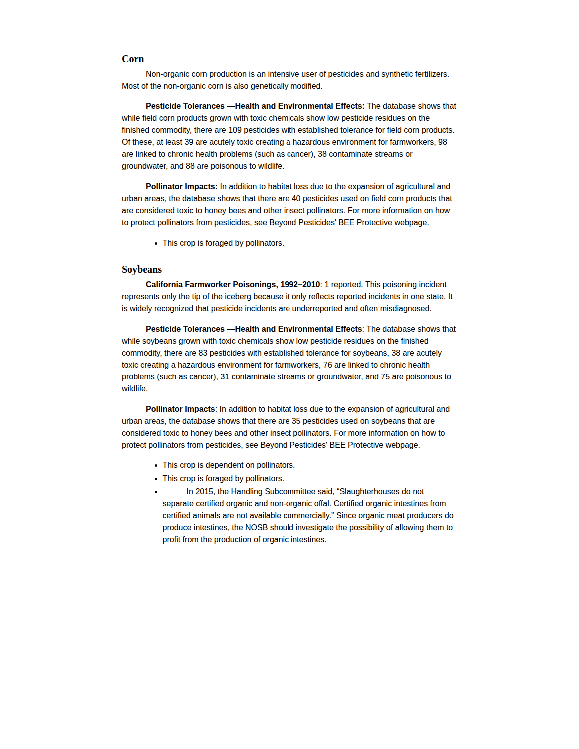Corn
Non-organic corn production is an intensive user of pesticides and synthetic fertilizers. Most of the non-organic corn is also genetically modified.
Pesticide Tolerances —Health and Environmental Effects: The database shows that while field corn products grown with toxic chemicals show low pesticide residues on the finished commodity, there are 109 pesticides with established tolerance for field corn products. Of these, at least 39 are acutely toxic creating a hazardous environment for farmworkers, 98 are linked to chronic health problems (such as cancer), 38 contaminate streams or groundwater, and 88 are poisonous to wildlife.
Pollinator Impacts: In addition to habitat loss due to the expansion of agricultural and urban areas, the database shows that there are 40 pesticides used on field corn products that are considered toxic to honey bees and other insect pollinators. For more information on how to protect pollinators from pesticides, see Beyond Pesticides' BEE Protective webpage.
This crop is foraged by pollinators.
Soybeans
California Farmworker Poisonings, 1992–2010: 1 reported. This poisoning incident represents only the tip of the iceberg because it only reflects reported incidents in one state. It is widely recognized that pesticide incidents are underreported and often misdiagnosed.
Pesticide Tolerances —Health and Environmental Effects: The database shows that while soybeans grown with toxic chemicals show low pesticide residues on the finished commodity, there are 83 pesticides with established tolerance for soybeans, 38 are acutely toxic creating a hazardous environment for farmworkers, 76 are linked to chronic health problems (such as cancer), 31 contaminate streams or groundwater, and 75 are poisonous to wildlife.
Pollinator Impacts: In addition to habitat loss due to the expansion of agricultural and urban areas, the database shows that there are 35 pesticides used on soybeans that are considered toxic to honey bees and other insect pollinators. For more information on how to protect pollinators from pesticides, see Beyond Pesticides' BEE Protective webpage.
This crop is dependent on pollinators.
This crop is foraged by pollinators.
In 2015, the Handling Subcommittee said, “Slaughterhouses do not separate certified organic and non-organic offal. Certified organic intestines from certified animals are not available commercially.” Since organic meat producers do produce intestines, the NOSB should investigate the possibility of allowing them to profit from the production of organic intestines.